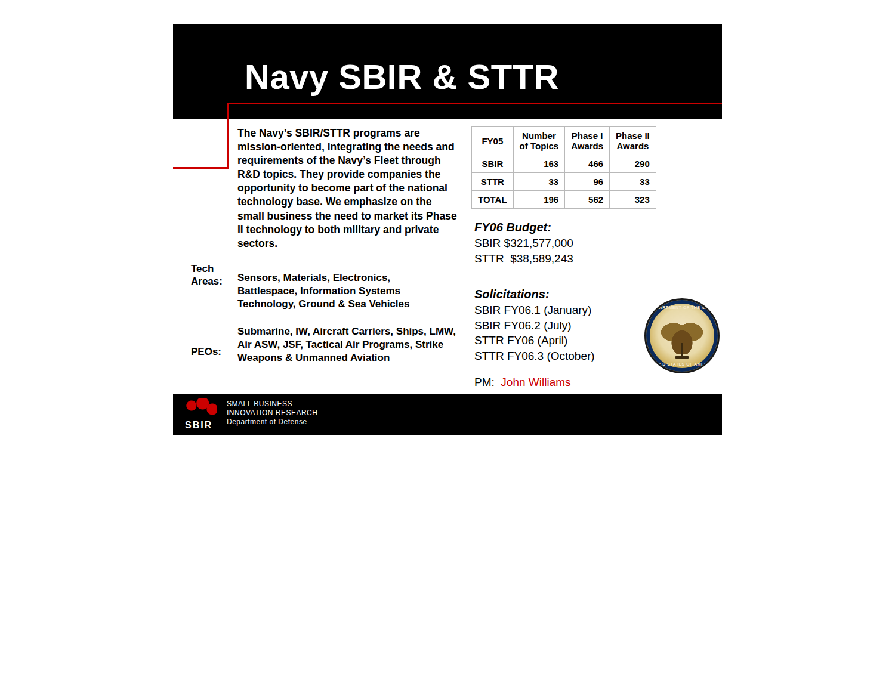Navy SBIR & STTR
The Navy’s SBIR/STTR programs are mission-oriented, integrating the needs and requirements of the Navy’s Fleet through R&D topics. They provide companies the opportunity to become part of the national technology base. We emphasize on the small business the need to market its Phase II technology to both military and private sectors.
| FY05 | Number of Topics | Phase I Awards | Phase II Awards |
| --- | --- | --- | --- |
| SBIR | 163 | 466 | 290 |
| STTR | 33 | 96 | 33 |
| TOTAL | 196 | 562 | 323 |
FY06 Budget:
SBIR $321,577,000
STTR $38,589,243
Solicitations:
SBIR FY06.1 (January)
SBIR FY06.2 (July)
STTR FY06 (April)
STTR FY06.3 (October)
PM: John Williams
Tech
Areas:
Sensors, Materials, Electronics, Battlespace, Information Systems Technology, Ground & Sea Vehicles
PEOs:
Submarine, IW, Aircraft Carriers, Ships, LMW, Air ASW, JSF, Tactical Air Programs, Strike Weapons & Unmanned Aviation
DEPARTMENT OF THE NAVY
UNITED STATES OF AMERICA
SBIR
SMALL BUSINESS
INNOVATION RESEARCH
Department of Defense